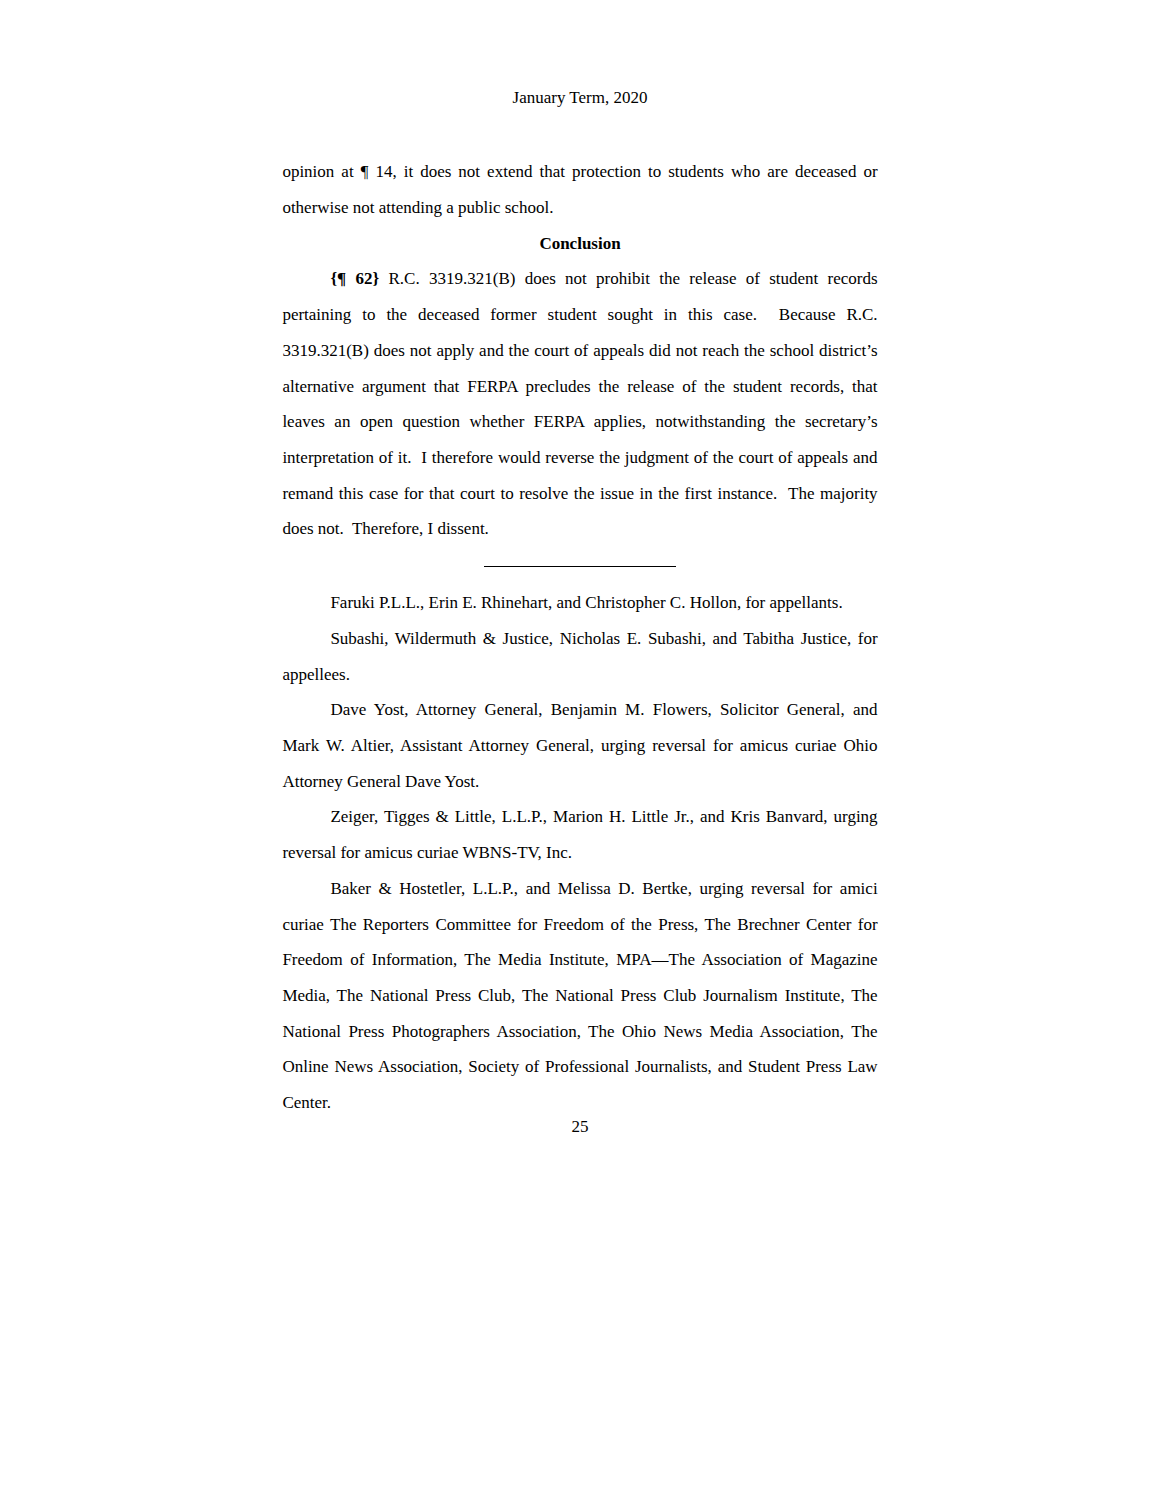January Term, 2020
opinion at ¶ 14, it does not extend that protection to students who are deceased or otherwise not attending a public school.
Conclusion
{¶ 62} R.C. 3319.321(B) does not prohibit the release of student records pertaining to the deceased former student sought in this case. Because R.C. 3319.321(B) does not apply and the court of appeals did not reach the school district’s alternative argument that FERPA precludes the release of the student records, that leaves an open question whether FERPA applies, notwithstanding the secretary’s interpretation of it. I therefore would reverse the judgment of the court of appeals and remand this case for that court to resolve the issue in the first instance. The majority does not. Therefore, I dissent.
Faruki P.L.L., Erin E. Rhinehart, and Christopher C. Hollon, for appellants.
Subashi, Wildermuth & Justice, Nicholas E. Subashi, and Tabitha Justice, for appellees.
Dave Yost, Attorney General, Benjamin M. Flowers, Solicitor General, and Mark W. Altier, Assistant Attorney General, urging reversal for amicus curiae Ohio Attorney General Dave Yost.
Zeiger, Tigges & Little, L.L.P., Marion H. Little Jr., and Kris Banvard, urging reversal for amicus curiae WBNS-TV, Inc.
Baker & Hostetler, L.L.P., and Melissa D. Bertke, urging reversal for amici curiae The Reporters Committee for Freedom of the Press, The Brechner Center for Freedom of Information, The Media Institute, MPA—The Association of Magazine Media, The National Press Club, The National Press Club Journalism Institute, The National Press Photographers Association, The Ohio News Media Association, The Online News Association, Society of Professional Journalists, and Student Press Law Center.
25